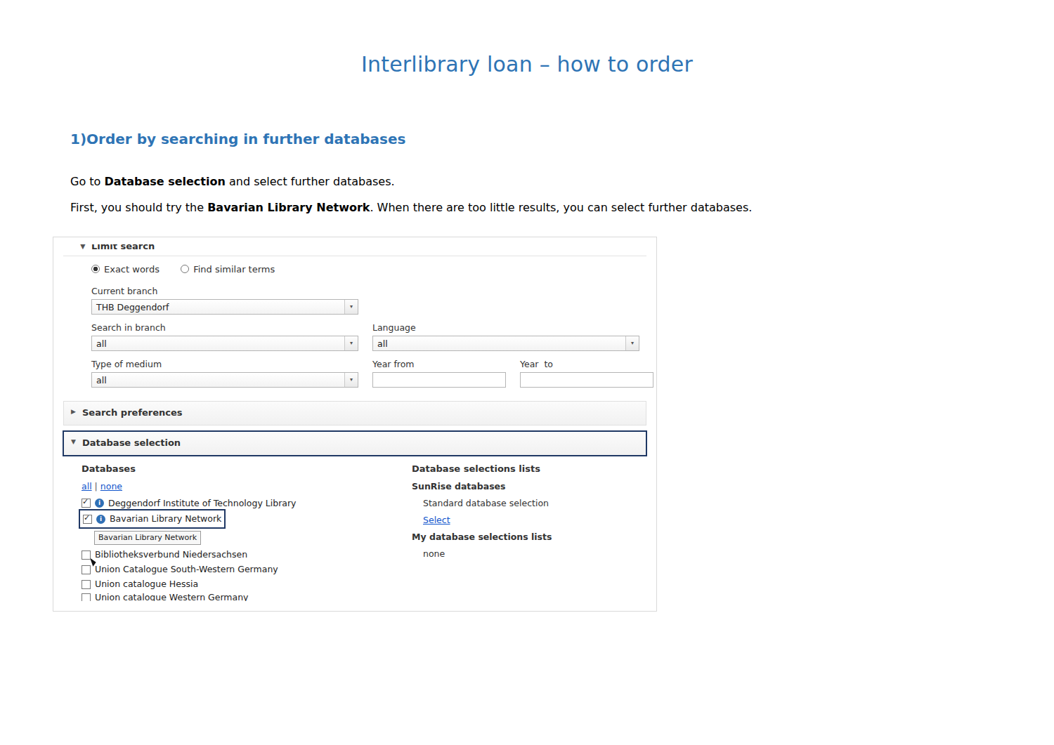Interlibrary loan – how to order
1) Order by searching in further databases
Go to Database selection and select further databases.
First, you should try the Bavarian Library Network. When there are too little results, you can select further databases.
▼ Limit search
Exact words Find similar terms
Current branch
THB Deggendorf▾
Search in branch
all▾
Language
all▾
Type of medium
all▾
Year from
Year to
▶Search preferences
▼Database selection
Databases
all|none
i Deggendorf Institute of Technology Library
i Bavarian Library Network
Bavarian Library Network
Bibliotheksverbund Niedersachsen
Union Catalogue South-Western Germany
Union catalogue Hessia
Union catalogue Western Germany
Database selections lists
SunRise databases
Standard database selection
Select
My database selections lists
none